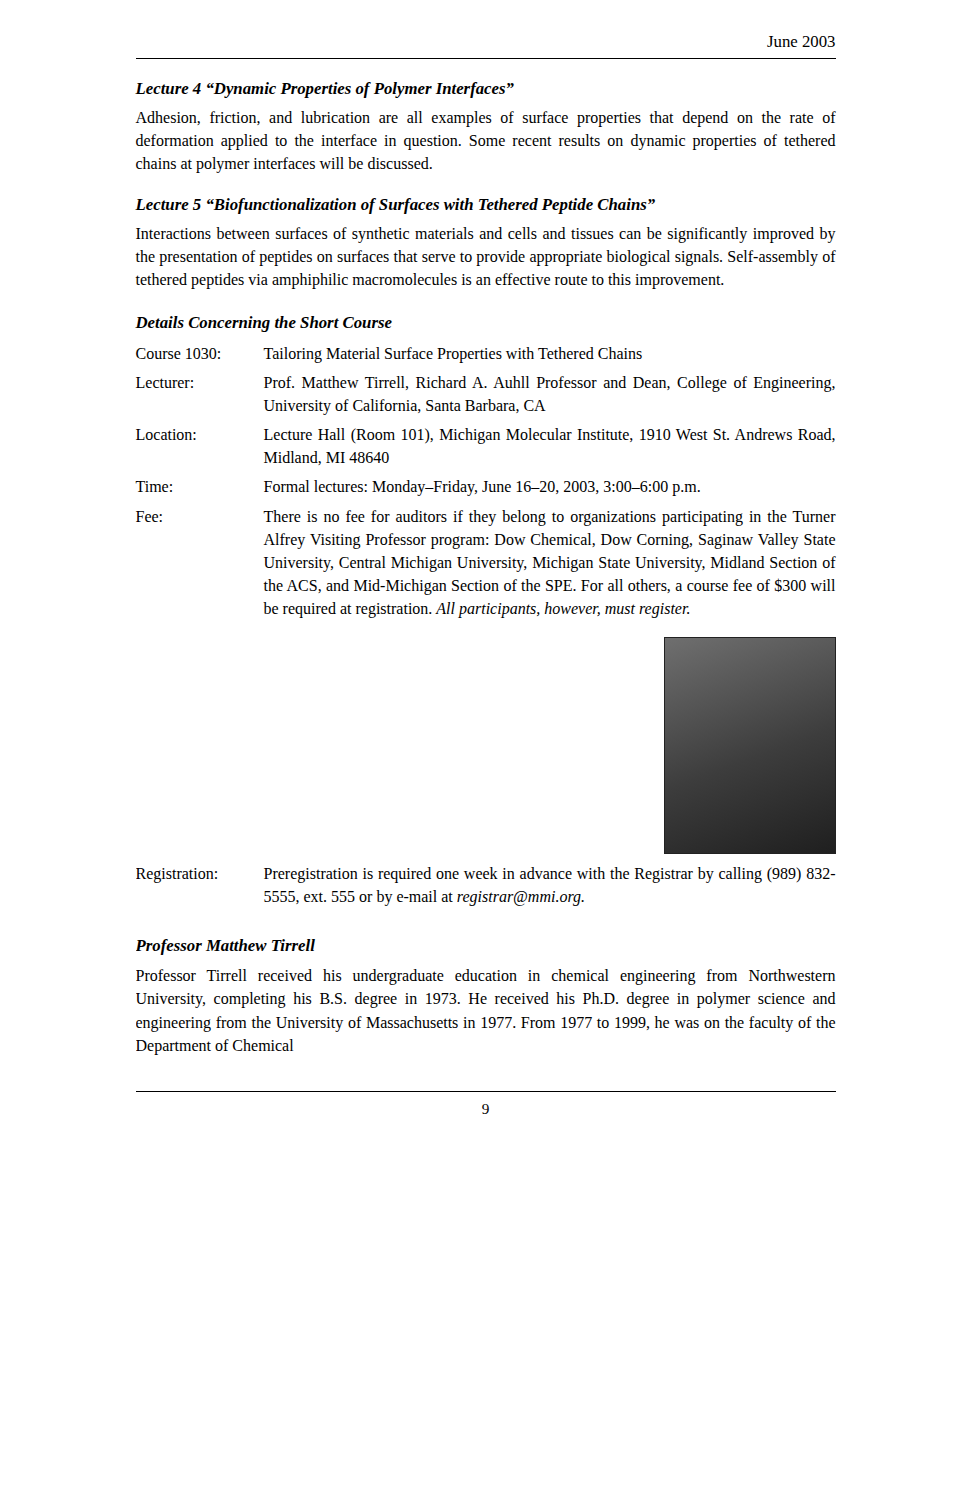June 2003
Lecture 4 “Dynamic Properties of Polymer Interfaces”
Adhesion, friction, and lubrication are all examples of surface properties that depend on the rate of deformation applied to the interface in question. Some recent results on dynamic properties of tethered chains at polymer interfaces will be discussed.
Lecture 5 “Biofunctionalization of Surfaces with Tethered Peptide Chains”
Interactions between surfaces of synthetic materials and cells and tissues can be significantly improved by the presentation of peptides on surfaces that serve to provide appropriate biological signals. Self-assembly of tethered peptides via amphiphilic macromolecules is an effective route to this improvement.
Details Concerning the Short Course
| Course 1030: | Tailoring Material Surface Properties with Tethered Chains |
| Lecturer: | Prof. Matthew Tirrell, Richard A. Auhll Professor and Dean, College of Engineering, University of California, Santa Barbara, CA |
| Location: | Lecture Hall (Room 101), Michigan Molecular Institute, 1910 West St. Andrews Road, Midland, MI 48640 |
| Time: | Formal lectures: Monday–Friday, June 16–20, 2003, 3:00–6:00 p.m. |
| Fee: | There is no fee for auditors if they belong to organizations participating in the Turner Alfrey Visiting Professor program: Dow Chemical, Dow Corning, Saginaw Valley State University, Central Michigan University, Michigan State University, Midland Section of the ACS, and Mid-Michigan Section of the SPE. For all others, a course fee of $300 will be required at registration. All participants, however, must register. |
| Registration: | Preregistration is required one week in advance with the Registrar by calling (989) 832-5555, ext. 555 or by e-mail at registrar@mmi.org. |
Professor Matthew Tirrell
Professor Tirrell received his undergraduate education in chemical engineering from Northwestern University, completing his B.S. degree in 1973. He received his Ph.D. degree in polymer science and engineering from the University of Massachusetts in 1977. From 1977 to 1999, he was on the faculty of the Department of Chemical
9